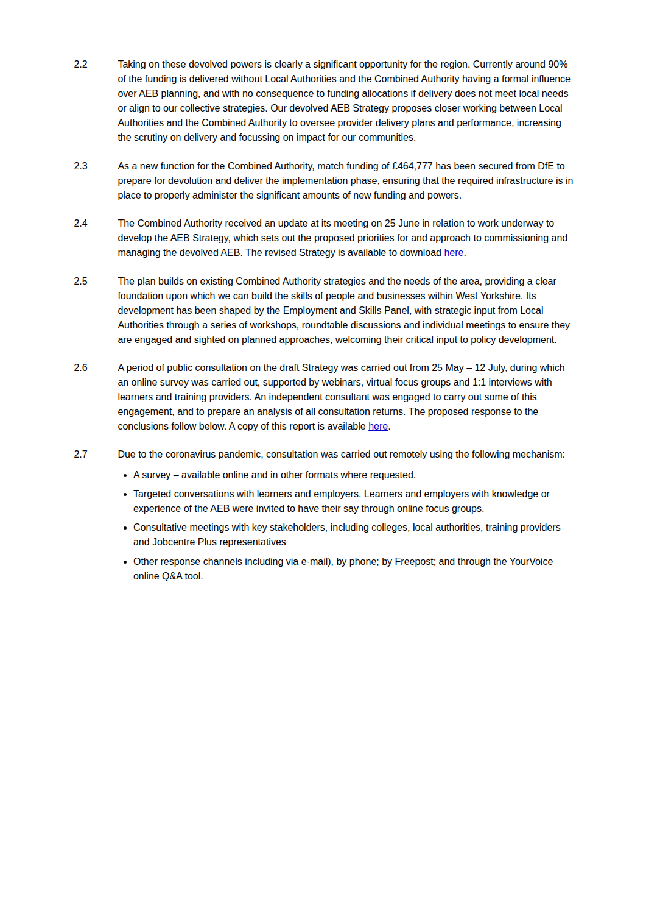2.2
Taking on these devolved powers is clearly a significant opportunity for the region. Currently around 90% of the funding is delivered without Local Authorities and the Combined Authority having a formal influence over AEB planning, and with no consequence to funding allocations if delivery does not meet local needs or align to our collective strategies. Our devolved AEB Strategy proposes closer working between Local Authorities and the Combined Authority to oversee provider delivery plans and performance, increasing the scrutiny on delivery and focussing on impact for our communities.
2.3
As a new function for the Combined Authority, match funding of £464,777 has been secured from DfE to prepare for devolution and deliver the implementation phase, ensuring that the required infrastructure is in place to properly administer the significant amounts of new funding and powers.
2.4
The Combined Authority received an update at its meeting on 25 June in relation to work underway to develop the AEB Strategy, which sets out the proposed priorities for and approach to commissioning and managing the devolved AEB. The revised Strategy is available to download here.
2.5
The plan builds on existing Combined Authority strategies and the needs of the area, providing a clear foundation upon which we can build the skills of people and businesses within West Yorkshire. Its development has been shaped by the Employment and Skills Panel, with strategic input from Local Authorities through a series of workshops, roundtable discussions and individual meetings to ensure they are engaged and sighted on planned approaches, welcoming their critical input to policy development.
2.6
A period of public consultation on the draft Strategy was carried out from 25 May – 12 July, during which an online survey was carried out, supported by webinars, virtual focus groups and 1:1 interviews with learners and training providers. An independent consultant was engaged to carry out some of this engagement, and to prepare an analysis of all consultation returns. The proposed response to the conclusions follow below. A copy of this report is available here.
2.7
Due to the coronavirus pandemic, consultation was carried out remotely using the following mechanism:
A survey – available online and in other formats where requested.
Targeted conversations with learners and employers. Learners and employers with knowledge or experience of the AEB were invited to have their say through online focus groups.
Consultative meetings with key stakeholders, including colleges, local authorities, training providers and Jobcentre Plus representatives
Other response channels including via e-mail), by phone; by Freepost; and through the YourVoice online Q&A tool.